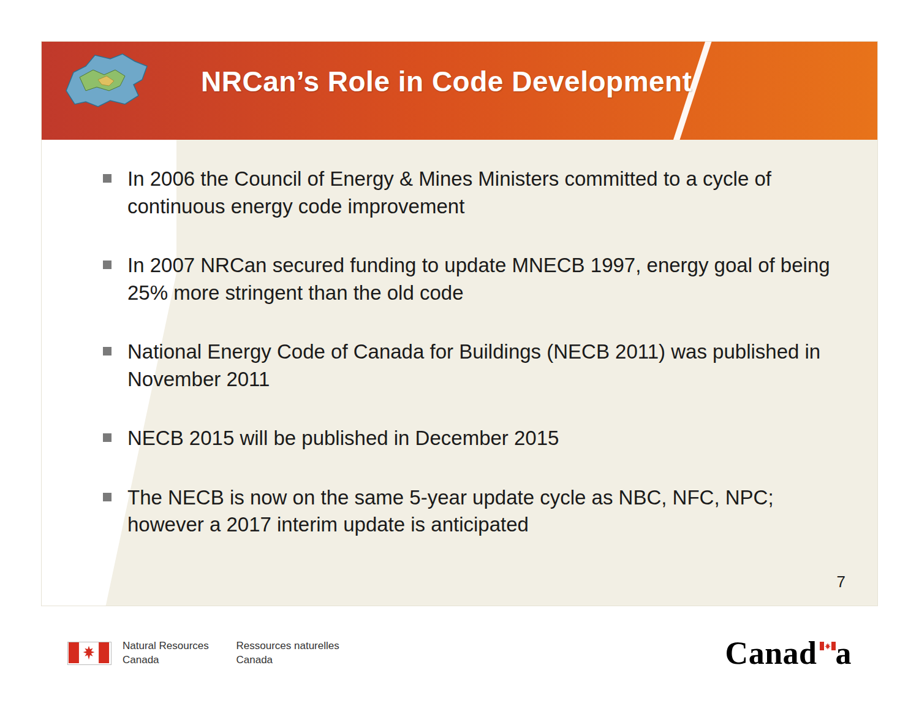NRCan’s Role in Code Development
In 2006 the Council of Energy & Mines Ministers committed to a cycle of continuous energy code improvement
In 2007 NRCan secured funding to update MNECB 1997, energy goal of being 25% more stringent than the old code
National Energy Code of Canada for Buildings (NECB 2011) was published in November 2011
NECB 2015 will be published in December 2015
The NECB is now on the same 5-year update cycle as NBC, NFC, NPC; however a 2017 interim update is anticipated
7
Natural Resources
Canada Ressources naturelles
Canada
Canad a